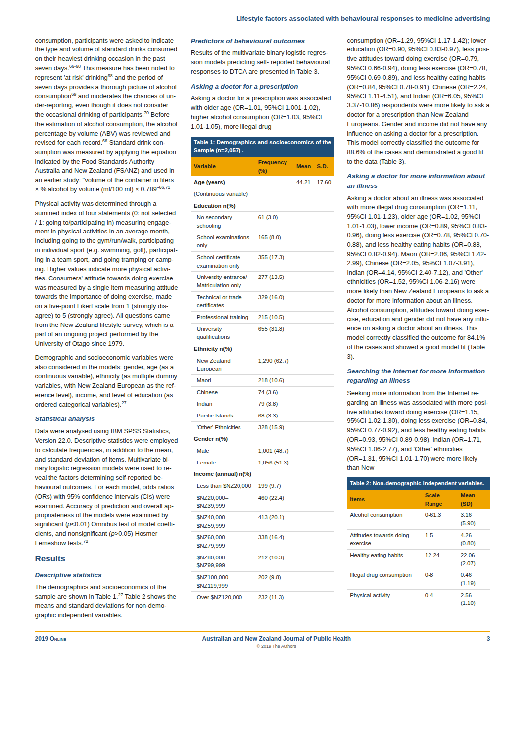Lifestyle factors associated with behavioural responses to medicine advertising
consumption, participants were asked to indicate the type and volume of standard drinks consumed on their heaviest drinking occasion in the past seven days.66-68 This measure has been noted to represent 'at risk' drinking68 and the period of seven days provides a thorough picture of alcohol consumption69 and moderates the chances of under-reporting, even though it does not consider the occasional drinking of participants.70 Before the estimation of alcohol consumption, the alcohol percentage by volume (ABV) was reviewed and revised for each record.66 Standard drink consumption was measured by applying the equation indicated by the Food Standards Authority Australia and New Zealand (FSANZ) and used in an earlier study: "volume of the container in liters × % alcohol by volume (ml/100 ml) × 0.789"66,71
Physical activity was determined through a summed index of four statements (0: not selected / 1: going to/participating in) measuring engagement in physical activities in an average month, including going to the gym/run/walk, participating in individual sport (e.g. swimming, golf), participating in a team sport, and going tramping or camping. Higher values indicate more physical activities. Consumers' attitude towards doing exercise was measured by a single item measuring attitude towards the importance of doing exercise, made on a five-point Likert scale from 1 (strongly disagree) to 5 (strongly agree). All questions came from the New Zealand lifestyle survey, which is a part of an ongoing project performed by the University of Otago since 1979.
Demographic and socioeconomic variables were also considered in the models: gender, age (as a continuous variable), ethnicity (as multiple dummy variables, with New Zealand European as the reference level), income, and level of education (as ordered categorical variables).27
Statistical analysis
Data were analysed using IBM SPSS Statistics, Version 22.0. Descriptive statistics were employed to calculate frequencies, in addition to the mean, and standard deviation of items. Multivariate binary logistic regression models were used to reveal the factors determining self-reported behavioural outcomes. For each model, odds ratios (ORs) with 95% confidence intervals (CIs) were examined. Accuracy of prediction and overall appropriateness of the models were examined by significant (p<0.01) Omnibus test of model coefficients, and nonsignificant (p>0.05) Hosmer–Lemeshow tests.72
Results
Descriptive statistics
The demographics and socioeconomics of the sample are shown in Table 1.27 Table 2 shows the means and standard deviations for non-demographic independent variables.
Predictors of behavioural outcomes
Results of the multivariate binary logistic regression models predicting self- reported behavioural responses to DTCA are presented in Table 3.
Asking a doctor for a prescription
Asking a doctor for a prescription was associated with older age (OR=1.01, 95%CI 1.001-1.02), higher alcohol consumption (OR=1.03, 95%CI 1.01-1.05), more illegal drug
Table 1: Demographics and socioeconomics of the Sample (n=2,057) .
| Variable | Frequency (%) | Mean | S.D. |
| --- | --- | --- | --- |
| Age (years) | | 44.21 | 17.60 |
| (Continuous variable) | | | |
| Education n(%) | | | |
| No secondary schooling | 61 (3.0) | | |
| School examinations only | 165 (8.0) | | |
| School certificate examination only | 355 (17.3) | | |
| University entrance/ Matriculation only | 277 (13.5) | | |
| Technical or trade certificates | 329 (16.0) | | |
| Professional training | 215 (10.5) | | |
| University qualifications | 655 (31.8) | | |
| Ethnicity n(%) | | | |
| New Zealand European | 1,290 (62.7) | | |
| Maori | 218 (10.6) | | |
| Chinese | 74 (3.6) | | |
| Indian | 79 (3.8) | | |
| Pacific Islands | 68 (3.3) | | |
| 'Other' Ethnicities | 328 (15.9) | | |
| Gender n(%) | | | |
| Male | 1,001 (48.7) | | |
| Female | 1,056 (51.3) | | |
| Income (annual) n(%) | | | |
| Less than $NZ20,000 | 199 (9.7) | | |
| $NZ20,000–$NZ39,999 | 460 (22.4) | | |
| $NZ40,000–$NZ59,999 | 413 (20.1) | | |
| $NZ60,000–$NZ79,999 | 338 (16.4) | | |
| $NZ80,000–$NZ99,999 | 212 (10.3) | | |
| $NZ100,000–$NZ119,999 | 202 (9.8) | | |
| Over $NZ120,000 | 232 (11.3) | | |
consumption (OR=1.29, 95%CI 1.17-1.42); lower education (OR=0.90, 95%CI 0.83-0.97), less positive attitudes toward doing exercise (OR=0.79, 95%CI 0.66-0.94), doing less exercise (OR=0.78, 95%CI 0.69-0.89), and less healthy eating habits (OR=0.84, 95%CI 0.78-0.91). Chinese (OR=2.24, 95%CI 1.11-4.51), and Indian (OR=6.05, 95%CI 3.37-10.86) respondents were more likely to ask a doctor for a prescription than New Zealand Europeans. Gender and income did not have any influence on asking a doctor for a prescription. This model correctly classified the outcome for 88.6% of the cases and demonstrated a good fit to the data (Table 3).
Asking a doctor for more information about an illness
Asking a doctor about an illness was associated with more illegal drug consumption (OR=1.11, 95%CI 1.01-1.23), older age (OR=1.02, 95%CI 1.01-1.03), lower income (OR=0.89, 95%CI 0.83-0.96), doing less exercise (OR=0.78, 95%CI 0.70-0.88), and less healthy eating habits (OR=0.88, 95%CI 0.82-0.94). Maori (OR=2.06, 95%CI 1.42-2.99), Chinese (OR=2.05, 95%CI 1.07-3.91), Indian (OR=4.14, 95%CI 2.40-7.12), and 'Other' ethnicities (OR=1.52, 95%CI 1.06-2.16) were more likely than New Zealand Europeans to ask a doctor for more information about an illness. Alcohol consumption, attitudes toward doing exercise, education and gender did not have any influence on asking a doctor about an illness. This model correctly classified the outcome for 84.1% of the cases and showed a good model fit (Table 3).
Searching the Internet for more information regarding an illness
Seeking more information from the Internet regarding an illness was associated with more positive attitudes toward doing exercise (OR=1.15, 95%CI 1.02-1.30), doing less exercise (OR=0.84, 95%CI 0.77-0.92), and less healthy eating habits (OR=0.93, 95%CI 0.89-0.98). Indian (OR=1.71, 95%CI 1.06-2.77), and 'Other' ethnicities (OR=1.31, 95%CI 1.01-1.70) were more likely than New
Table 2: Non-demographic independent variables.
| Items | Scale Range | Mean (SD) |
| --- | --- | --- |
| Alcohol consumption | 0-61.3 | 3.16 (5.90) |
| Attitudes towards doing exercise | 1-5 | 4.26 (0.80) |
| Healthy eating habits | 12-24 | 22.06 (2.07) |
| Illegal drug consumption | 0-8 | 0.46 (1.19) |
| Physical activity | 0-4 | 2.56 (1.10) |
2019 Online
Australian and New Zealand Journal of Public Health © 2019 The Authors
3